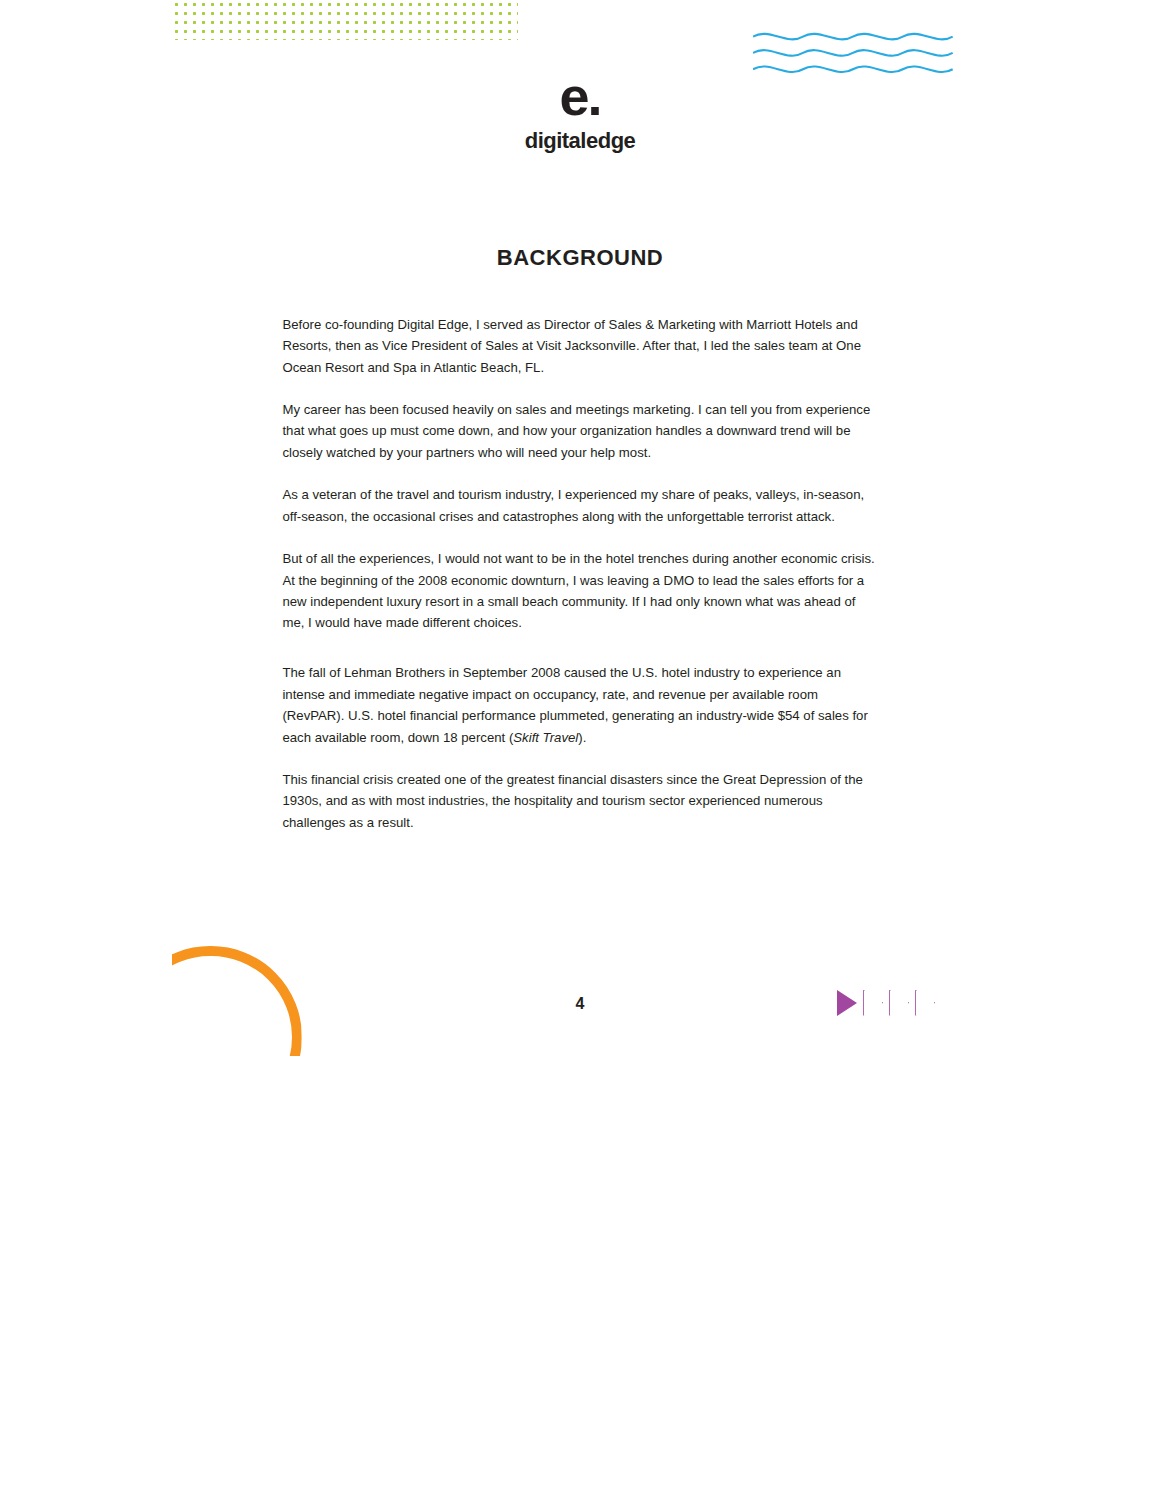e.
digitaledge
BACKGROUND
Before co-founding Digital Edge, I served as Director of Sales & Marketing with Marriott Hotels and Resorts, then as Vice President of Sales at Visit Jacksonville. After that, I led the sales team at One Ocean Resort and Spa in Atlantic Beach, FL.
My career has been focused heavily on sales and meetings marketing. I can tell you from experience that what goes up must come down, and how your organization handles a downward trend will be closely watched by your partners who will need your help most.
As a veteran of the travel and tourism industry, I experienced my share of peaks, valleys, in-season, off-season, the occasional crises and catastrophes along with the unforgettable terrorist attack.
But of all the experiences, I would not want to be in the hotel trenches during another economic crisis. At the beginning of the 2008 economic downturn, I was leaving a DMO to lead the sales efforts for a new independent luxury resort in a small beach community. If I had only known what was ahead of me, I would have made different choices.
The fall of Lehman Brothers in September 2008 caused the U.S. hotel industry to experience an intense and immediate negative impact on occupancy, rate, and revenue per available room (RevPAR). U.S. hotel financial performance plummeted, generating an industry-wide $54 of sales for each available room, down 18 percent (Skift Travel).
This financial crisis created one of the greatest financial disasters since the Great Depression of the 1930s, and as with most industries, the hospitality and tourism sector experienced numerous challenges as a result.
4